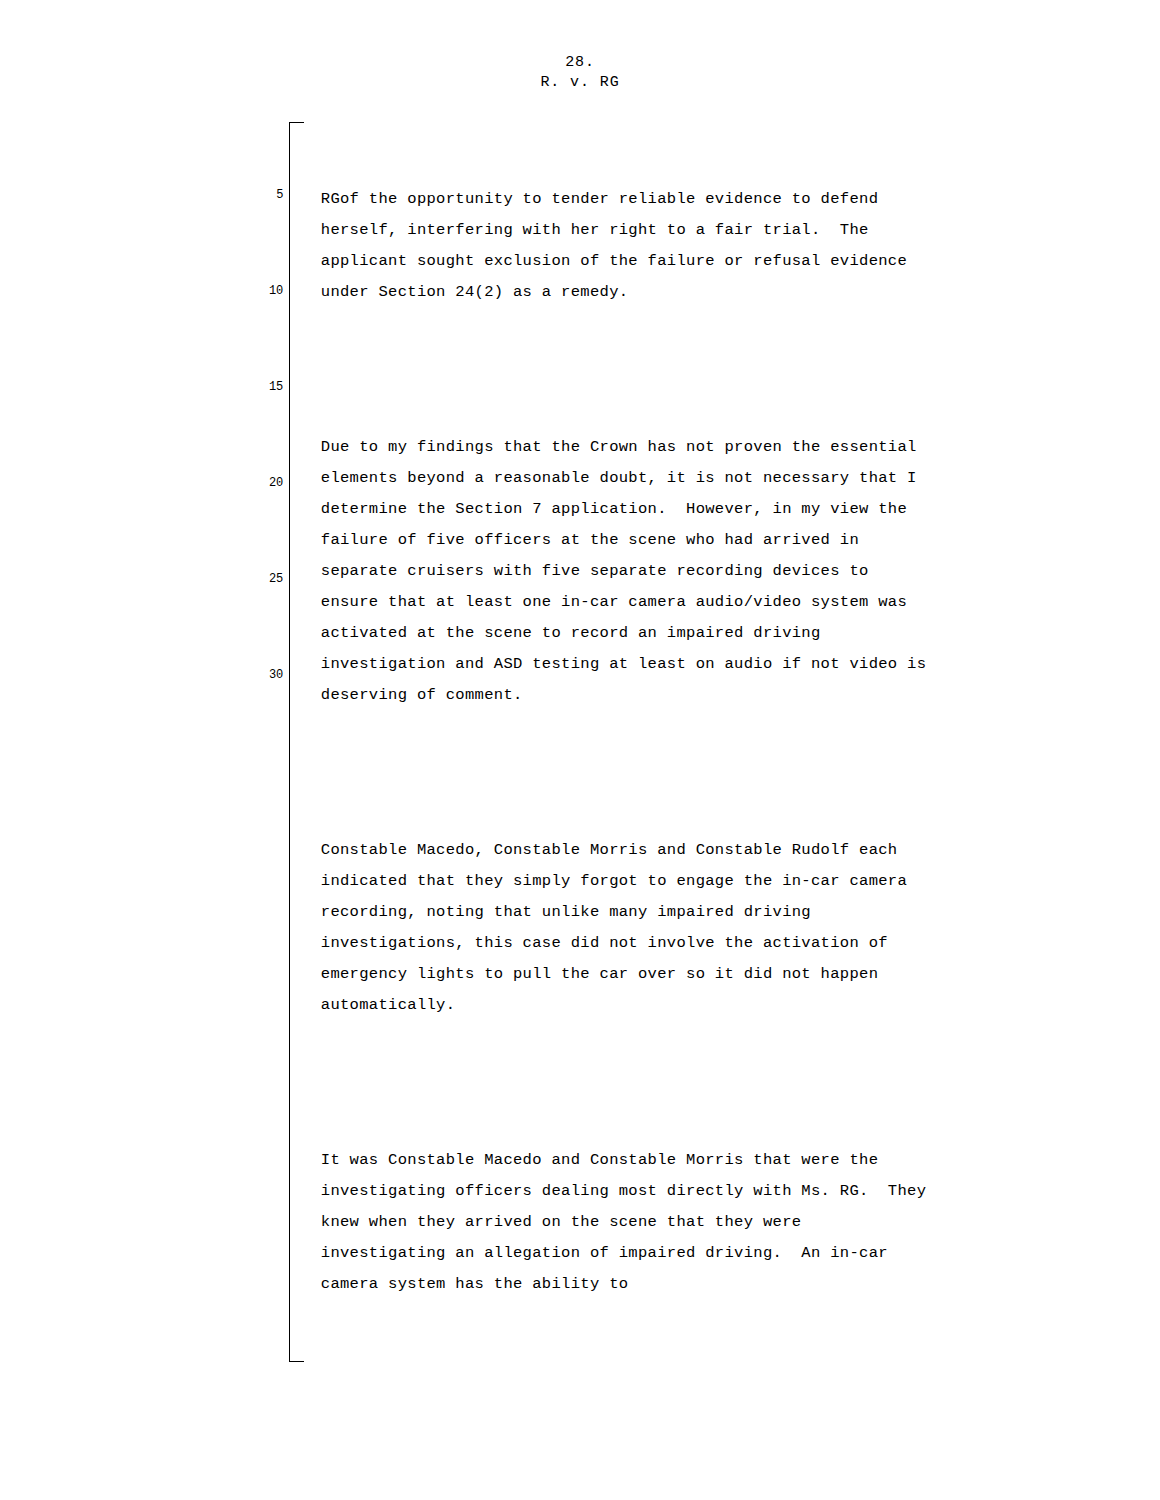28. R. v. RG
5 10 15 20 25 30
RGof the opportunity to tender reliable evidence to defend herself, interfering with her right to a fair trial. The applicant sought exclusion of the failure or refusal evidence under Section 24(2) as a remedy.
Due to my findings that the Crown has not proven the essential elements beyond a reasonable doubt, it is not necessary that I determine the Section 7 application. However, in my view the failure of five officers at the scene who had arrived in separate cruisers with five separate recording devices to ensure that at least one in-car camera audio/video system was activated at the scene to record an impaired driving investigation and ASD testing at least on audio if not video is deserving of comment.
Constable Macedo, Constable Morris and Constable Rudolf each indicated that they simply forgot to engage the in-car camera recording, noting that unlike many impaired driving investigations, this case did not involve the activation of emergency lights to pull the car over so it did not happen automatically.
It was Constable Macedo and Constable Morris that were the investigating officers dealing most directly with Ms. RG. They knew when they arrived on the scene that they were investigating an allegation of impaired driving. An in-car camera system has the ability to